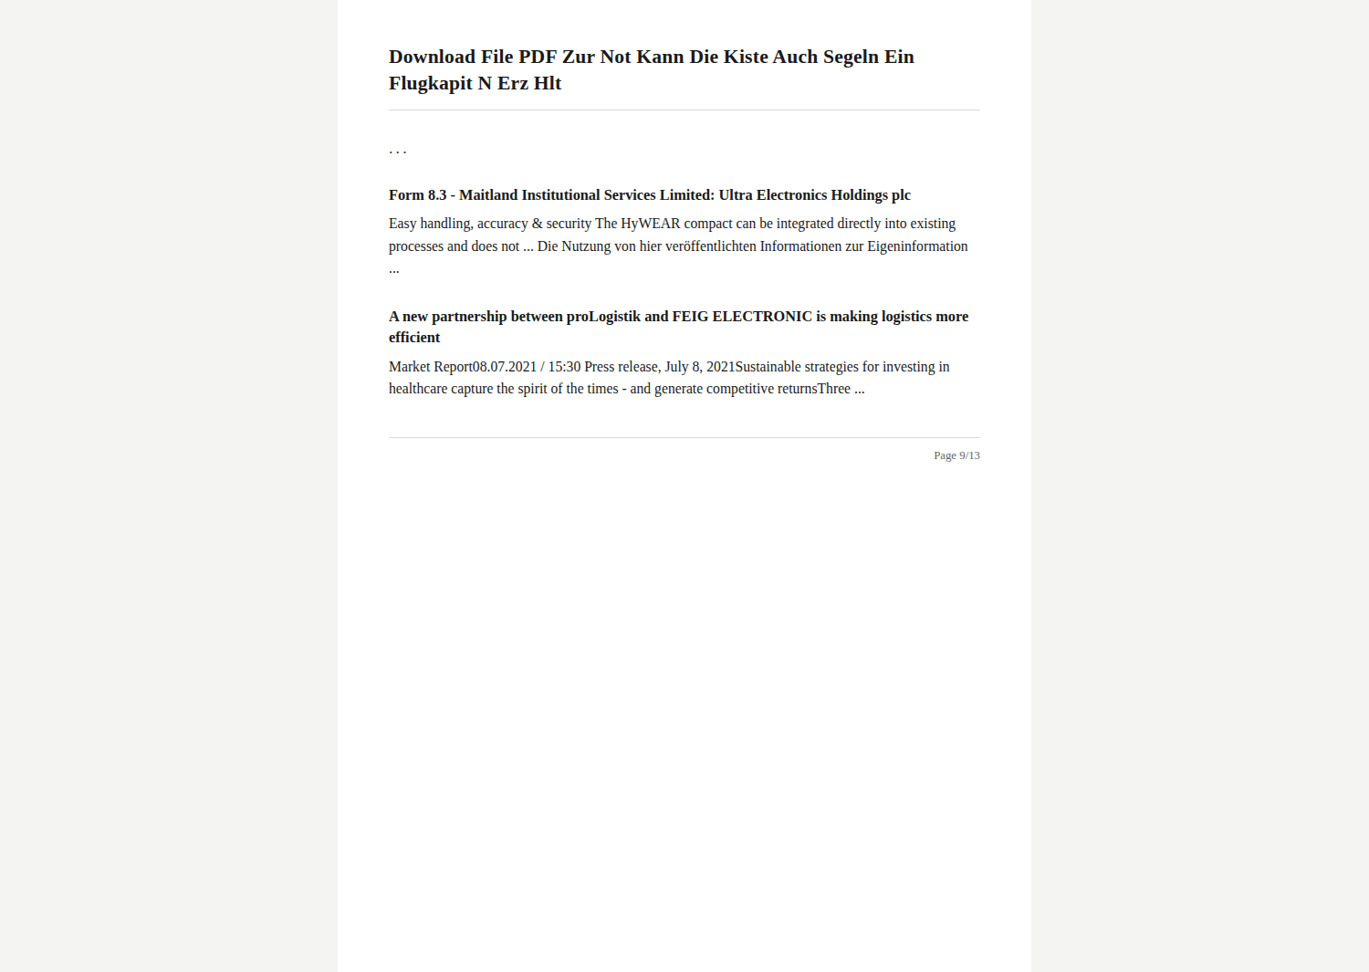Download File PDF Zur Not Kann Die Kiste Auch Segeln Ein Flugkapit N Erz Hlt
...
Form 8.3 - Maitland Institutional Services Limited: Ultra Electronics Holdings plc
Easy handling, accuracy & security The HyWEAR compact can be integrated directly into existing processes and does not ... Die Nutzung von hier veröffentlichten Informationen zur Eigeninformation ...
A new partnership between proLogistik and FEIG ELECTRONIC is making logistics more efficient
Market Report08.07.2021 / 15:30 Press release, July 8, 2021Sustainable strategies for investing in healthcare capture the spirit of the times - and generate competitive returnsThree ...
Page 9/13